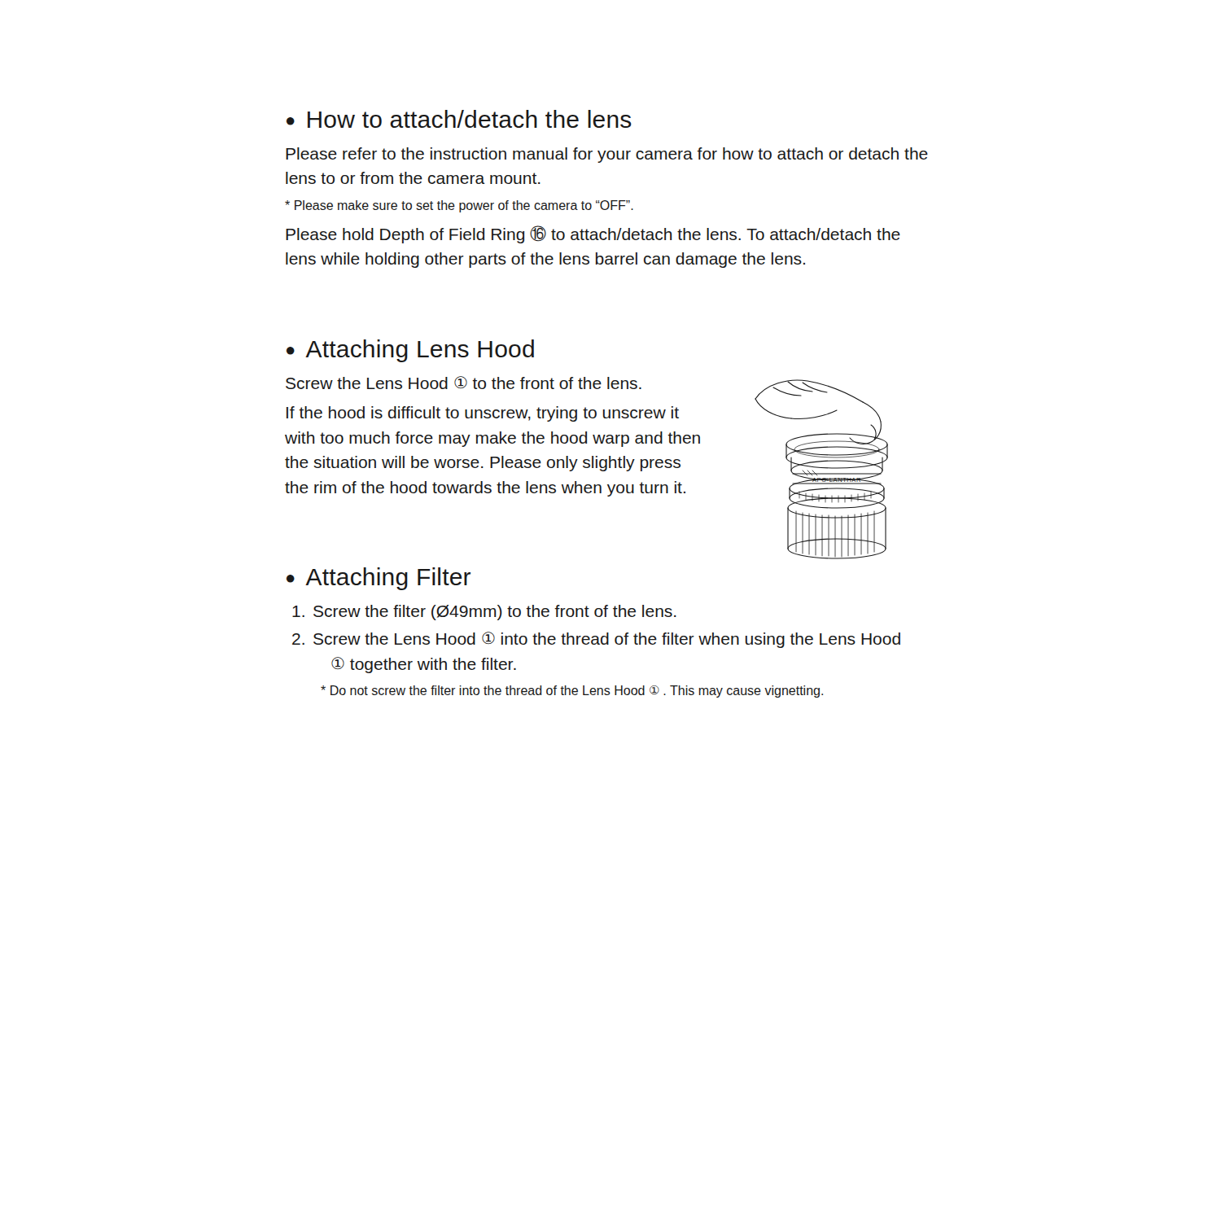How to attach/detach the lens
Please refer to the instruction manual for your camera for how to attach or detach the lens to or from the camera mount.
* Please make sure to set the power of the camera to “OFF”.
Please hold Depth of Field Ring ⑯ to attach/detach the lens. To attach/detach the lens while holding other parts of the lens barrel can damage the lens.
Attaching Lens Hood
Screw the Lens Hood ① to the front of the lens.
If the hood is difficult to unscrew, trying to unscrew it with too much force may make the hood warp and then the situation will be worse. Please only slightly press the rim of the hood towards the lens when you turn it.
APO-LANTHAR
Attaching Filter
Screw the filter (Ø49mm) to the front of the lens.
Screw the Lens Hood ① into the thread of the filter when using the Lens Hood ① together with the filter.
* Do not screw the filter into the thread of the Lens Hood ① . This may cause vignetting.